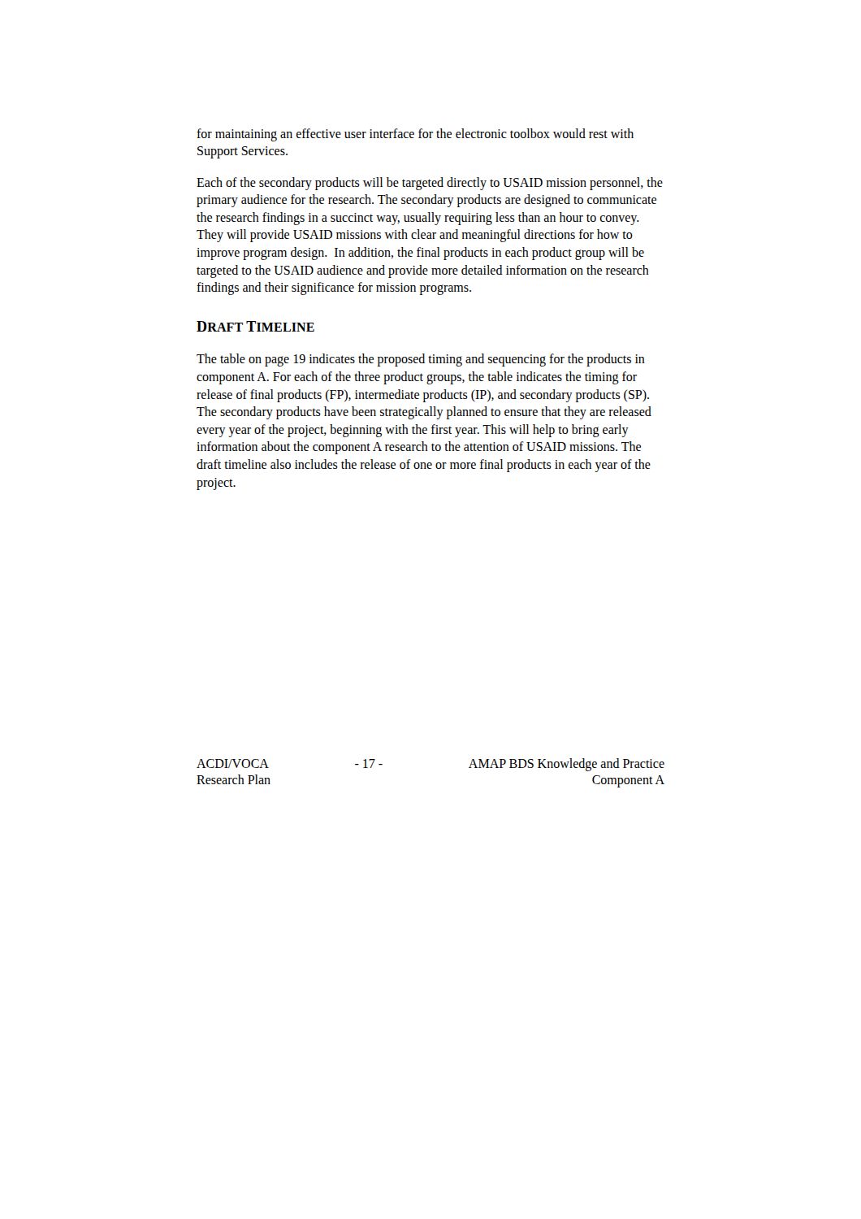for maintaining an effective user interface for the electronic toolbox would rest with Support Services.
Each of the secondary products will be targeted directly to USAID mission personnel, the primary audience for the research. The secondary products are designed to communicate the research findings in a succinct way, usually requiring less than an hour to convey. They will provide USAID missions with clear and meaningful directions for how to improve program design. In addition, the final products in each product group will be targeted to the USAID audience and provide more detailed information on the research findings and their significance for mission programs.
DRAFT TIMELINE
The table on page 19 indicates the proposed timing and sequencing for the products in component A. For each of the three product groups, the table indicates the timing for release of final products (FP), intermediate products (IP), and secondary products (SP). The secondary products have been strategically planned to ensure that they are released every year of the project, beginning with the first year. This will help to bring early information about the component A research to the attention of USAID missions. The draft timeline also includes the release of one or more final products in each year of the project.
ACDI/VOCA
- 17 -
AMAP BDS Knowledge and Practice
Research Plan
Component A